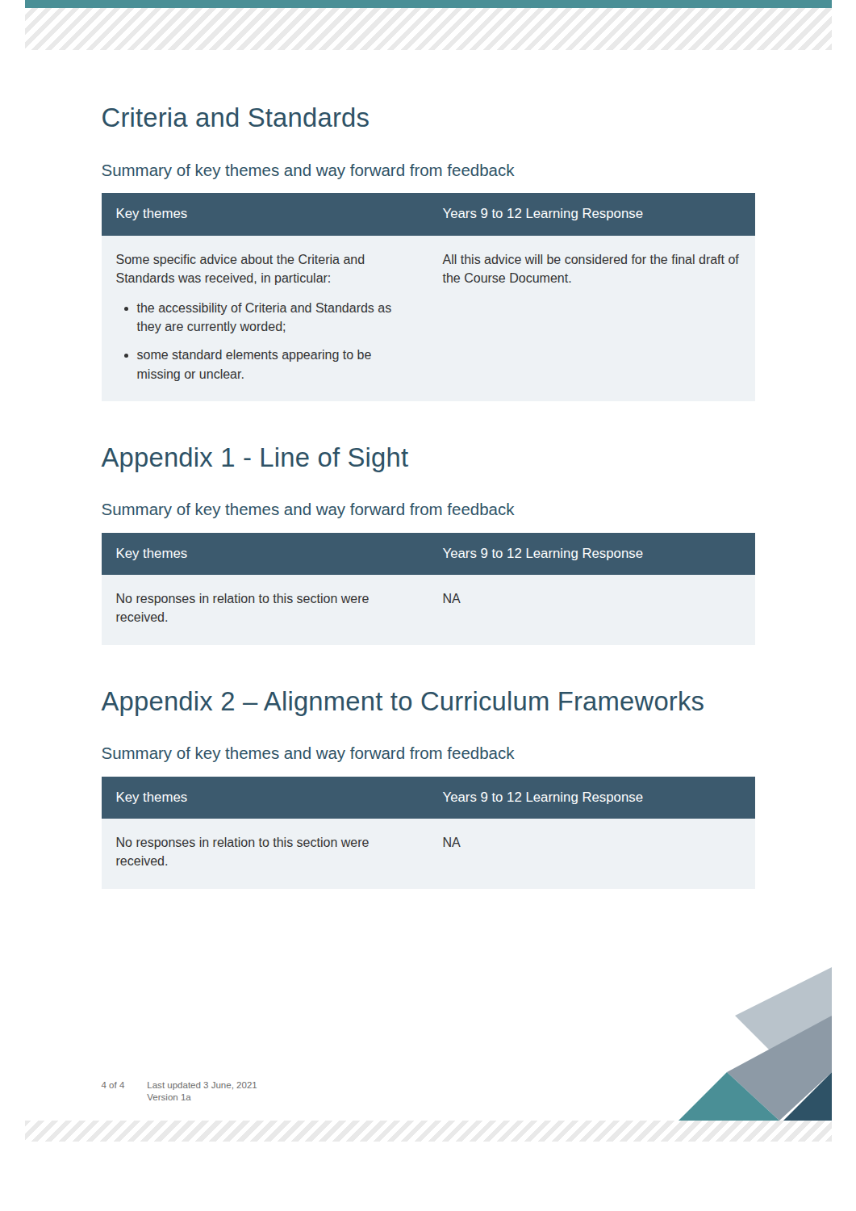Criteria and Standards
Summary of key themes and way forward from feedback
| Key themes | Years 9 to 12 Learning Response |
| --- | --- |
| Some specific advice about the Criteria and Standards was received, in particular: the accessibility of Criteria and Standards as they are currently worded; some standard elements appearing to be missing or unclear. | All this advice will be considered for the final draft of the Course Document. |
Appendix 1 - Line of Sight
Summary of key themes and way forward from feedback
| Key themes | Years 9 to 12 Learning Response |
| --- | --- |
| No responses in relation to this section were received. | NA |
Appendix 2 – Alignment to Curriculum Frameworks
Summary of key themes and way forward from feedback
| Key themes | Years 9 to 12 Learning Response |
| --- | --- |
| No responses in relation to this section were received. | NA |
4 of 4 Last updated 3 June, 2021
Version 1a